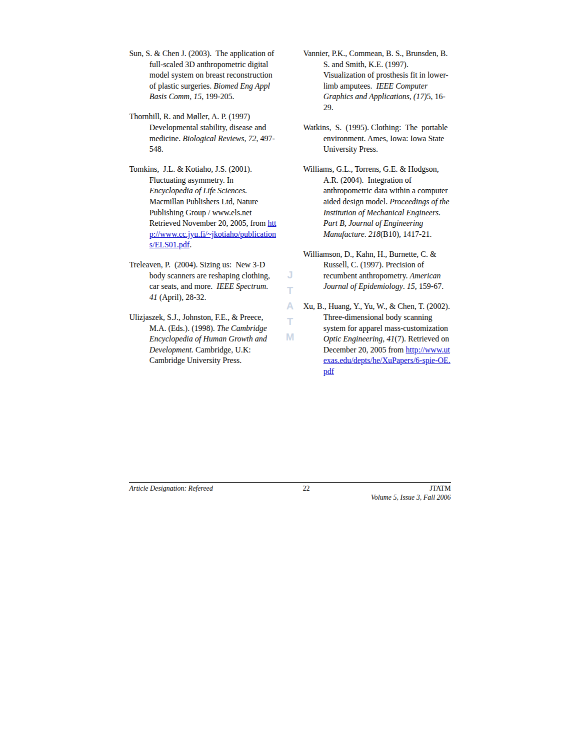J
T
A
T
M
Sun, S. & Chen J. (2003). The application of full-scaled 3D anthropometric digital model system on breast reconstruction of plastic surgeries. Biomed Eng Appl Basis Comm, 15, 199-205.
Thornhill, R. and Møller, A. P. (1997) Developmental stability, disease and medicine. Biological Reviews, 72, 497-548.
Tomkins, J.L. & Kotiaho, J.S. (2001). Fluctuating asymmetry. In Encyclopedia of Life Sciences. Macmillan Publishers Ltd, Nature Publishing Group / www.els.net Retrieved November 20, 2005, from http://www.cc.jyu.fi/~jkotiaho/publications/ELS01.pdf.
Treleaven, P. (2004). Sizing us: New 3-D body scanners are reshaping clothing, car seats, and more. IEEE Spectrum. 41 (April), 28-32.
Ulizjaszek, S.J., Johnston, F.E., & Preece, M.A. (Eds.). (1998). The Cambridge Encyclopedia of Human Growth and Development. Cambridge, U.K: Cambridge University Press.
Vannier, P.K., Commean, B. S., Brunsden, B. S. and Smith, K.E. (1997). Visualization of prosthesis fit in lower-limb amputees. IEEE Computer Graphics and Applications, (17) 5, 16-29.
Watkins, S. (1995). Clothing: The portable environment. Ames, Iowa: Iowa State University Press.
Williams, G.L., Torrens, G.E. & Hodgson, A.R. (2004). Integration of anthropometric data within a computer aided design model. Proceedings of the Institution of Mechanical Engineers. Part B, Journal of Engineering Manufacture. 218(B10), 1417-21.
Williamson, D., Kahn, H., Burnette, C. & Russell, C. (1997). Precision of recumbent anthropometry. American Journal of Epidemiology. 15, 159-67.
Xu, B., Huang, Y., Yu, W., & Chen, T. (2002). Three-dimensional body scanning system for apparel mass-customization Optic Engineering, 41(7). Retrieved on December 20, 2005 from http://www.utexas.edu/depts/he/XuPapers/6-spie-OE.pdf
Article Designation: Refereed
22
JTATM
Volume 5, Issue 3, Fall 2006